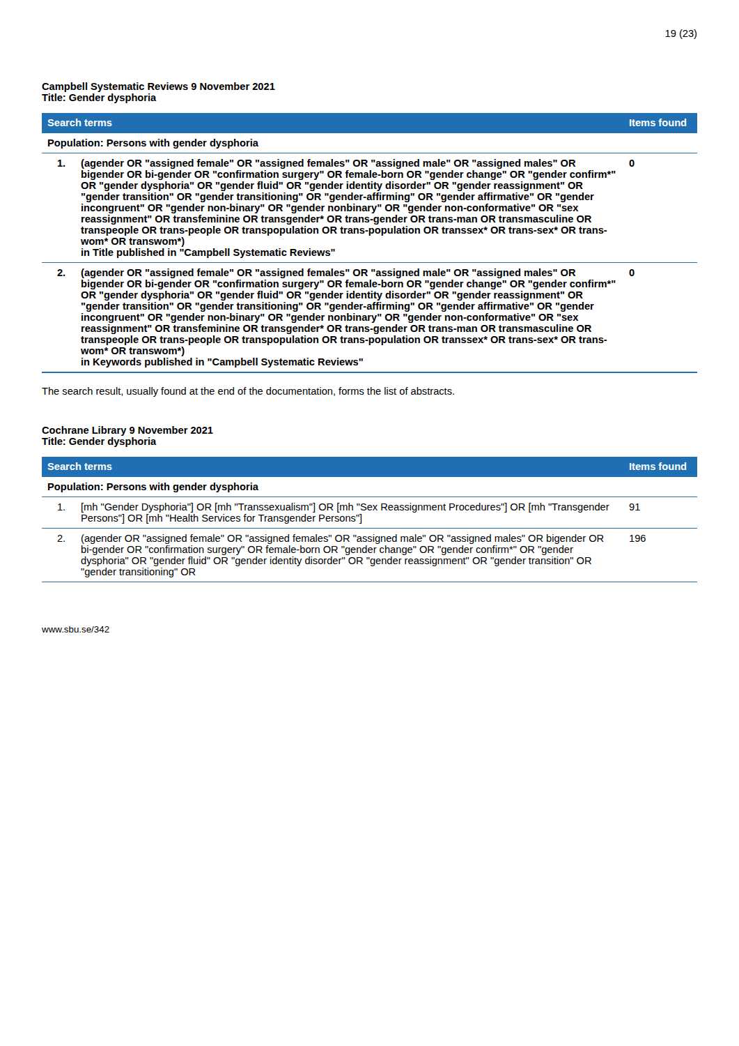19 (23)
Campbell Systematic Reviews 9 November 2021
Title: Gender dysphoria
| Search terms | Items found |
| --- | --- |
| Population: Persons with gender dysphoria |
| / 1. / (agender OR "assigned female" OR "assigned females" OR "assigned male" OR "assigned males" OR bigender OR bi-gender OR "confirmation surgery" OR female-born OR "gender change" OR "gender confirm*" OR "gender dysphoria" OR "gender fluid" OR "gender identity disorder" OR "gender reassignment" OR "gender transition" OR "gender transitioning" OR "gender-affirming" OR "gender affirmative" OR "gender incongruent" OR "gender non-binary" OR "gender nonbinary" OR "gender non-conformative" OR "sex reassignment" OR transfeminine OR transgender* OR trans-gender OR trans-man OR transmasculine OR transpeople OR trans-people OR transpopulation OR trans-population OR transsex* OR trans-sex* OR trans-wom* OR transwom*) in Title published in "Campbell Systematic Reviews" / | 0 |
| / 2. / (agender OR "assigned female" OR "assigned females" OR "assigned male" OR "assigned males" OR bigender OR bi-gender OR "confirmation surgery" OR female-born OR "gender change" OR "gender confirm*" OR "gender dysphoria" OR "gender fluid" OR "gender identity disorder" OR "gender reassignment" OR "gender transition" OR "gender transitioning" OR "gender-affirming" OR "gender affirmative" OR "gender incongruent" OR "gender non-binary" OR "gender nonbinary" OR "gender non-conformative" OR "sex reassignment" OR transfeminine OR transgender* OR trans-gender OR trans-man OR transmasculine OR transpeople OR trans-people OR transpopulation OR trans-population OR transsex* OR trans-sex* OR trans-wom* OR transwom*) in Keywords published in "Campbell Systematic Reviews" / | 0 |
The search result, usually found at the end of the documentation, forms the list of abstracts.
Cochrane Library 9 November 2021
Title: Gender dysphoria
| Search terms | Items found |
| --- | --- |
| Population: Persons with gender dysphoria |
| / 1. / [mh "Gender Dysphoria"] OR [mh "Transsexualism"] OR [mh "Sex Reassignment Procedures"] OR [mh "Transgender Persons"] OR [mh "Health Services for Transgender Persons"] / | 91 |
| / 2. / (agender OR "assigned female" OR "assigned females" OR "assigned male" OR "assigned males" OR bigender OR bi-gender OR "confirmation surgery" OR female-born OR "gender change" OR "gender confirm*" OR "gender dysphoria" OR "gender fluid" OR "gender identity disorder" OR "gender reassignment" OR "gender transition" OR "gender transitioning" OR / | 196 |
www.sbu.se/342